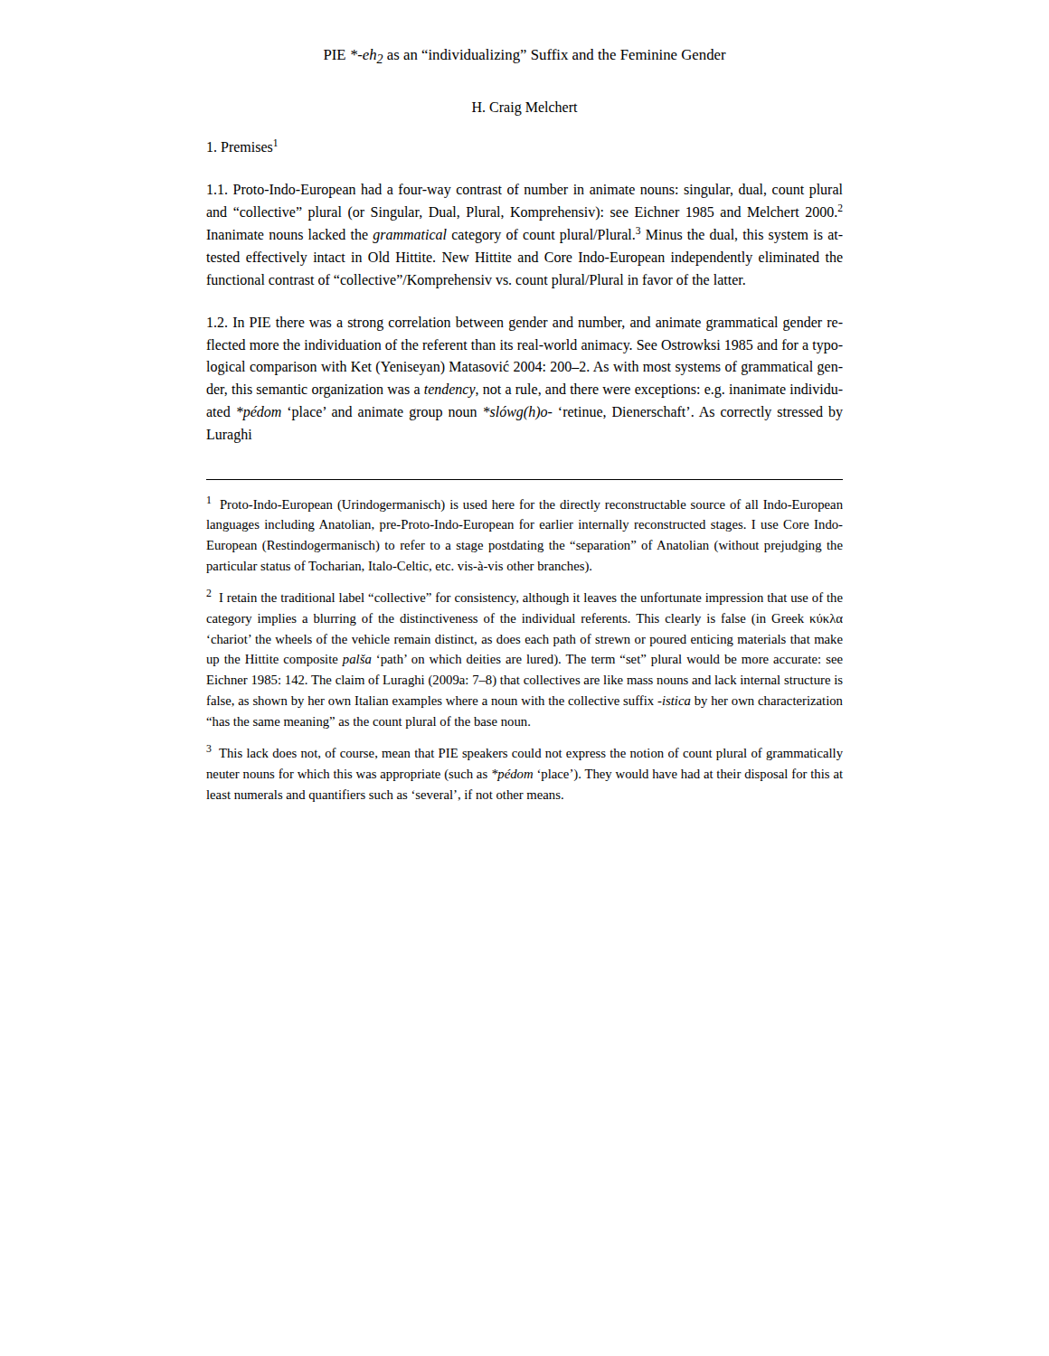PIE *-eh2 as an “individualizing” Suffix and the Feminine Gender
H. Craig Melchert
1. Premises1
1.1. Proto-Indo-European had a four-way contrast of number in animate nouns: singular, dual, count plural and “collective” plural (or Singular, Dual, Plural, Komprehensiv): see Eichner 1985 and Melchert 2000.2 Inanimate nouns lacked the grammatical category of count plural/Plural.3 Minus the dual, this system is attested effectively intact in Old Hittite. New Hittite and Core Indo-European independently eliminated the functional contrast of “collective”/Komprehensiv vs. count plural/Plural in favor of the latter.
1.2. In PIE there was a strong correlation between gender and number, and animate grammatical gender reflected more the individuation of the referent than its real-world animacy. See Ostrowksi 1985 and for a typological comparison with Ket (Yeniseyan) Matasović 2004: 200–2. As with most systems of grammatical gender, this semantic organization was a tendency, not a rule, and there were exceptions: e.g. inanimate individuated *pédom ‘place’ and animate group noun *slówg(h)o- ‘retinue, Dienerschaft’. As correctly stressed by Luraghi
1 Proto-Indo-European (Urindogermanisch) is used here for the directly reconstructable source of all Indo-European languages including Anatolian, pre-Proto-Indo-European for earlier internally reconstructed stages. I use Core Indo-European (Restindogermanisch) to refer to a stage postdating the “separation” of Anatolian (without prejudging the particular status of Tocharian, Italo-Celtic, etc. vis-à-vis other branches).
2 I retain the traditional label “collective” for consistency, although it leaves the unfortunate impression that use of the category implies a blurring of the distinctiveness of the individual referents. This clearly is false (in Greek κύκλα ‘chariot’ the wheels of the vehicle remain distinct, as does each path of strewn or poured enticing materials that make up the Hittite composite palša ‘path’ on which deities are lured). The term “set” plural would be more accurate: see Eichner 1985: 142. The claim of Luraghi (2009a: 7–8) that collectives are like mass nouns and lack internal structure is false, as shown by her own Italian examples where a noun with the collective suffix -istica by her own characterization “has the same meaning” as the count plural of the base noun.
3 This lack does not, of course, mean that PIE speakers could not express the notion of count plural of grammatically neuter nouns for which this was appropriate (such as *pédom ‘place’). They would have had at their disposal for this at least numerals and quantifiers such as ‘several’, if not other means.